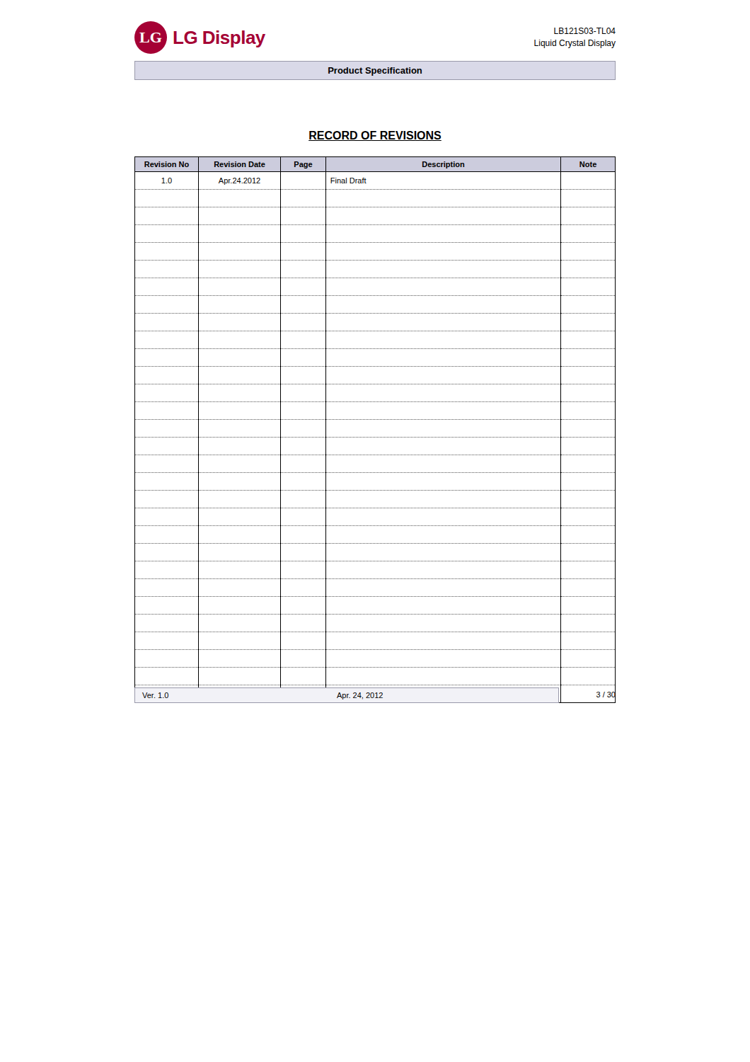LG
LG Display
LB121S03-TL04
Liquid Crystal Display
Product Specification
RECORD OF REVISIONS
| Revision No | Revision Date | Page | Description | Note |
| --- | --- | --- | --- | --- |
| 1.0 | Apr.24.2012 | | Final Draft | |
Ver. 1.0 Apr. 24, 2012
3 / 30